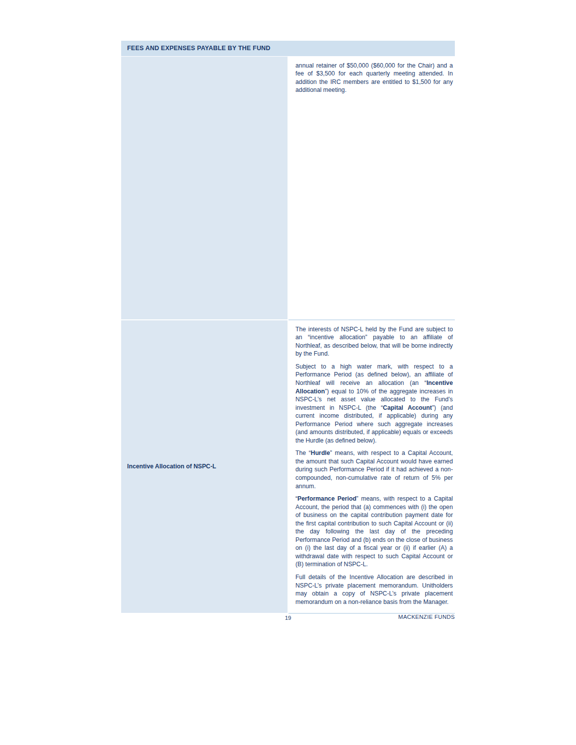| FEES AND EXPENSES PAYABLE BY THE FUND |
| --- |
| | annual retainer of $50,000 ($60,000 for the Chair) and a fee of $3,500 for each quarterly meeting attended. In addition the IRC members are entitled to $1,500 for any additional meeting. |
| Incentive Allocation of NSPC-L | The interests of NSPC-L held by the Fund are subject to an “incentive allocation” payable to an affiliate of Northleaf, as described below, that will be borne indirectly by the Fund. Subject to a high water mark, with respect to a Performance Period (as defined below), an affiliate of Northleaf will receive an allocation (an “ Incentive Allocation ”) equal to 10% of the aggregate increases in NSPC-L’s net asset value allocated to the Fund’s investment in NSPC-L (the “ Capital Account ”) (and current income distributed, if applicable) during any Performance Period where such aggregate increases (and amounts distributed, if applicable) equals or exceeds the Hurdle (as defined below). The “ Hurdle ” means, with respect to a Capital Account, the amount that such Capital Account would have earned during such Performance Period if it had achieved a non-compounded, non-cumulative rate of return of 5% per annum. “ Performance Period ” means, with respect to a Capital Account, the period that (a) commences with (i) the open of business on the capital contribution payment date for the first capital contribution to such Capital Account or (ii) the day following the last day of the preceding Performance Period and (b) ends on the close of business on (i) the last day of a fiscal year or (ii) if earlier (A) a withdrawal date with respect to such Capital Account or (B) termination of NSPC-L. Full details of the Incentive Allocation are described in NSPC-L’s private placement memorandum. Unitholders may obtain a copy of NSPC-L’s private placement memorandum on a non-reliance basis from the Manager. |
19
MACKENZIE FUNDS